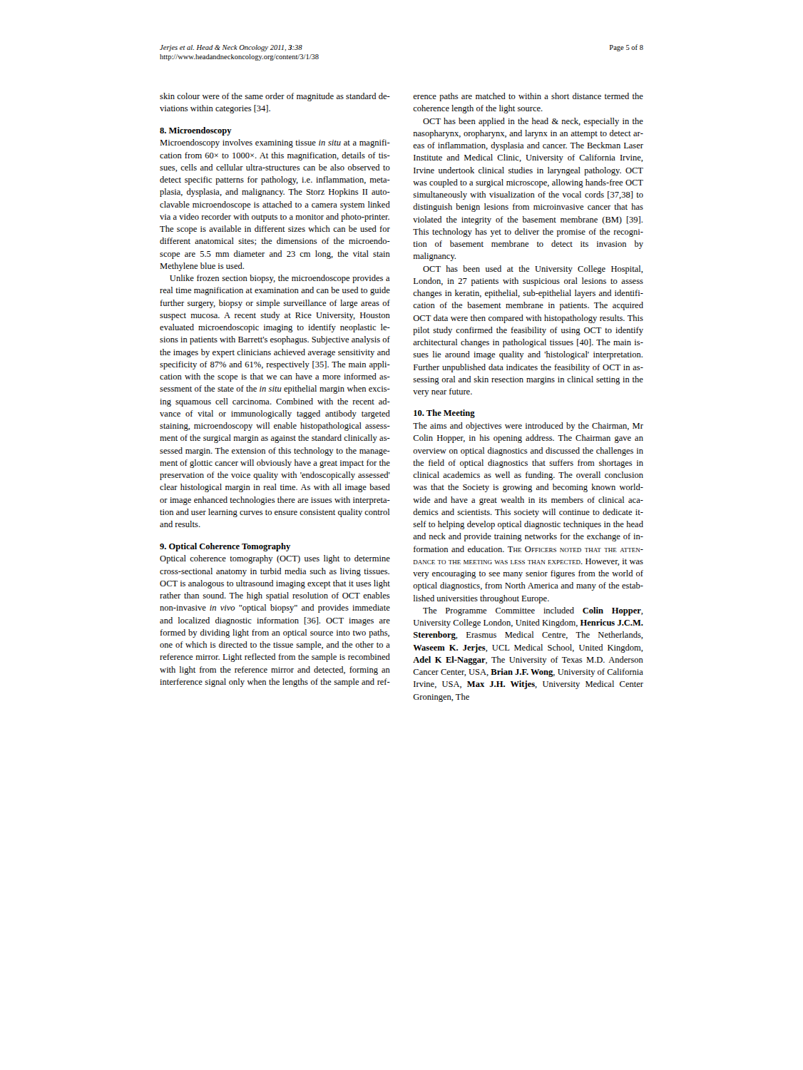Jerjes et al. Head & Neck Oncology 2011, 3:38
http://www.headandneckoncology.org/content/3/1/38
Page 5 of 8
skin colour were of the same order of magnitude as standard deviations within categories [34].
8. Microendoscopy
Microendoscopy involves examining tissue in situ at a magnification from 60× to 1000×. At this magnification, details of tissues, cells and cellular ultra-structures can be also observed to detect specific patterns for pathology, i.e. inflammation, metaplasia, dysplasia, and malignancy. The Storz Hopkins II auto-clavable microendoscope is attached to a camera system linked via a video recorder with outputs to a monitor and photo-printer. The scope is available in different sizes which can be used for different anatomical sites; the dimensions of the microendoscope are 5.5 mm diameter and 23 cm long, the vital stain Methylene blue is used.
Unlike frozen section biopsy, the microendoscope provides a real time magnification at examination and can be used to guide further surgery, biopsy or simple surveillance of large areas of suspect mucosa. A recent study at Rice University, Houston evaluated microendoscopic imaging to identify neoplastic lesions in patients with Barrett's esophagus. Subjective analysis of the images by expert clinicians achieved average sensitivity and specificity of 87% and 61%, respectively [35]. The main application with the scope is that we can have a more informed assessment of the state of the in situ epithelial margin when excising squamous cell carcinoma. Combined with the recent advance of vital or immunologically tagged antibody targeted staining, microendoscopy will enable histopathological assessment of the surgical margin as against the standard clinically assessed margin. The extension of this technology to the management of glottic cancer will obviously have a great impact for the preservation of the voice quality with 'endoscopically assessed' clear histological margin in real time. As with all image based or image enhanced technologies there are issues with interpretation and user learning curves to ensure consistent quality control and results.
9. Optical Coherence Tomography
Optical coherence tomography (OCT) uses light to determine cross-sectional anatomy in turbid media such as living tissues. OCT is analogous to ultrasound imaging except that it uses light rather than sound. The high spatial resolution of OCT enables non-invasive in vivo "optical biopsy" and provides immediate and localized diagnostic information [36]. OCT images are formed by dividing light from an optical source into two paths, one of which is directed to the tissue sample, and the other to a reference mirror. Light reflected from the sample is recombined with light from the reference mirror and detected, forming an interference signal only when the lengths of the sample and reference paths are matched to within a short distance termed the coherence length of the light source.
OCT has been applied in the head & neck, especially in the nasopharynx, oropharynx, and larynx in an attempt to detect areas of inflammation, dysplasia and cancer. The Beckman Laser Institute and Medical Clinic, University of California Irvine, Irvine undertook clinical studies in laryngeal pathology. OCT was coupled to a surgical microscope, allowing hands-free OCT simultaneously with visualization of the vocal cords [37,38] to distinguish benign lesions from microinvasive cancer that has violated the integrity of the basement membrane (BM) [39]. This technology has yet to deliver the promise of the recognition of basement membrane to detect its invasion by malignancy.
OCT has been used at the University College Hospital, London, in 27 patients with suspicious oral lesions to assess changes in keratin, epithelial, sub-epithelial layers and identification of the basement membrane in patients. The acquired OCT data were then compared with histopathology results. This pilot study confirmed the feasibility of using OCT to identify architectural changes in pathological tissues [40]. The main issues lie around image quality and 'histological' interpretation. Further unpublished data indicates the feasibility of OCT in assessing oral and skin resection margins in clinical setting in the very near future.
10. The Meeting
The aims and objectives were introduced by the Chairman, Mr Colin Hopper, in his opening address. The Chairman gave an overview on optical diagnostics and discussed the challenges in the field of optical diagnostics that suffers from shortages in clinical academics as well as funding. The overall conclusion was that the Society is growing and becoming known worldwide and have a great wealth in its members of clinical academics and scientists. This society will continue to dedicate itself to helping develop optical diagnostic techniques in the head and neck and provide training networks for the exchange of information and education. The Officers noted that the attendance to the meeting was less than expected. However, it was very encouraging to see many senior figures from the world of optical diagnostics, from North America and many of the established universities throughout Europe.
The Programme Committee included Colin Hopper, University College London, United Kingdom, Henricus J.C.M. Sterenborg, Erasmus Medical Centre, The Netherlands, Waseem K. Jerjes, UCL Medical School, United Kingdom, Adel K El-Naggar, The University of Texas M.D. Anderson Cancer Center, USA, Brian J.F. Wong, University of California Irvine, USA, Max J.H. Witjes, University Medical Center Groningen, The